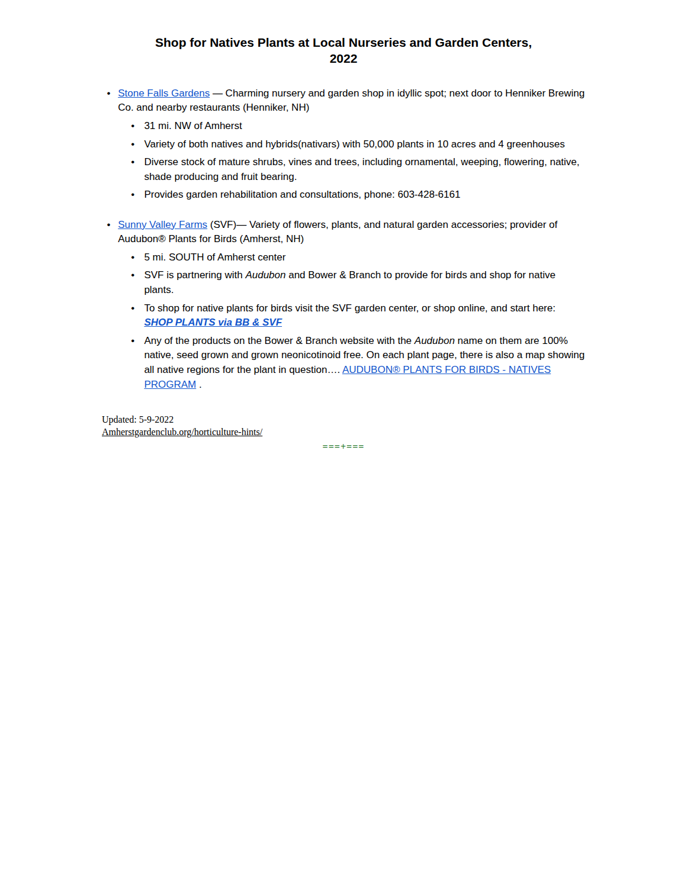Shop for Natives Plants at Local Nurseries and Garden Centers,
2022
Stone Falls Gardens — Charming nursery and garden shop in idyllic spot; next door to Henniker Brewing Co. and nearby restaurants (Henniker, NH)
31 mi. NW of Amherst
Variety of both natives and hybrids(nativars) with 50,000 plants in 10 acres and 4 greenhouses
Diverse stock of mature shrubs, vines and trees, including ornamental, weeping, flowering, native, shade producing and fruit bearing.
Provides garden rehabilitation and consultations, phone: 603-428-6161
Sunny Valley Farms (SVF)— Variety of flowers, plants, and natural garden accessories; provider of Audubon® Plants for Birds (Amherst, NH)
5 mi. SOUTH of Amherst center
SVF is partnering with Audubon and Bower & Branch to provide for birds and shop for native plants.
To shop for native plants for birds visit the SVF garden center, or shop online, and start here: SHOP PLANTS via BB & SVF
Any of the products on the Bower & Branch website with the Audubon name on them are 100% native, seed grown and grown neonicotinoid free. On each plant page, there is also a map showing all native regions for the plant in question…. AUDUBON® PLANTS FOR BIRDS - NATIVES PROGRAM .
Updated: 5-9-2022
Amherstgardenclub.org/horticulture-hints/
===+===